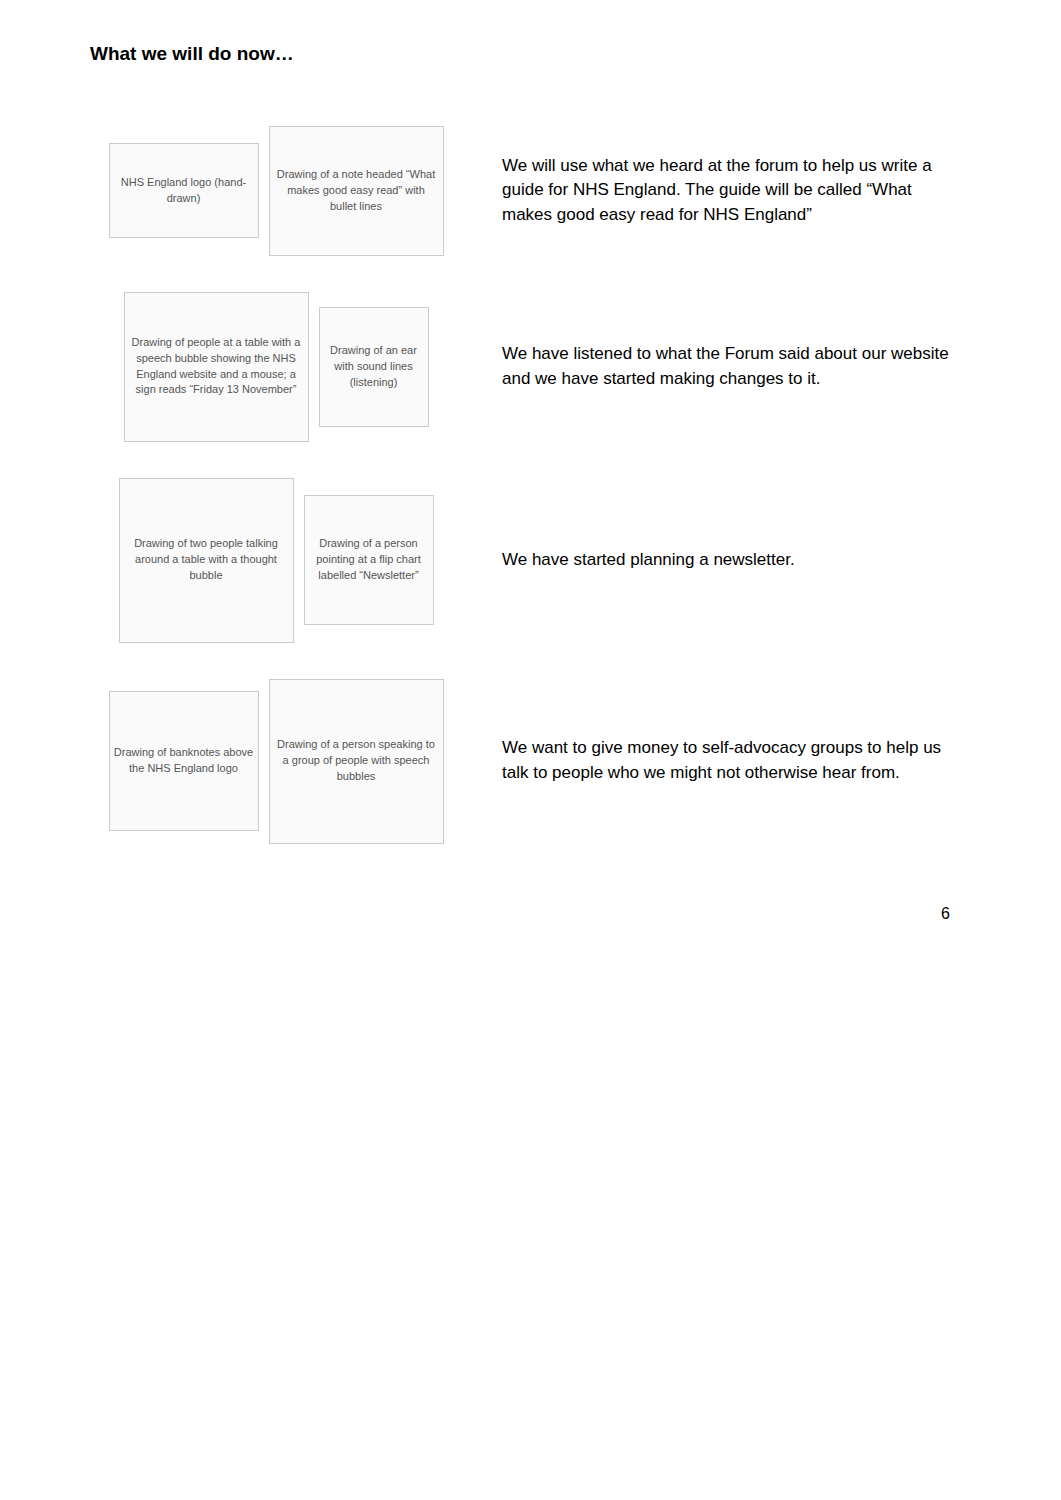What we will do now…
| NHS England logo (hand-drawn) Drawing of a note headed “What makes good easy read” with bullet lines | We will use what we heard at the forum to help us write a guide for NHS England. The guide will be called “What makes good easy read for NHS England” |
| Drawing of people at a table with a speech bubble showing the NHS England website and a mouse; a sign reads “Friday 13 November” Drawing of an ear with sound lines (listening) | We have listened to what the Forum said about our website and we have started making changes to it. |
| Drawing of two people talking around a table with a thought bubble Drawing of a person pointing at a flip chart labelled “Newsletter” | We have started planning a newsletter. |
| Drawing of banknotes above the NHS England logo Drawing of a person speaking to a group of people with speech bubbles | We want to give money to self-advocacy groups to help us talk to people who we might not otherwise hear from. |
6